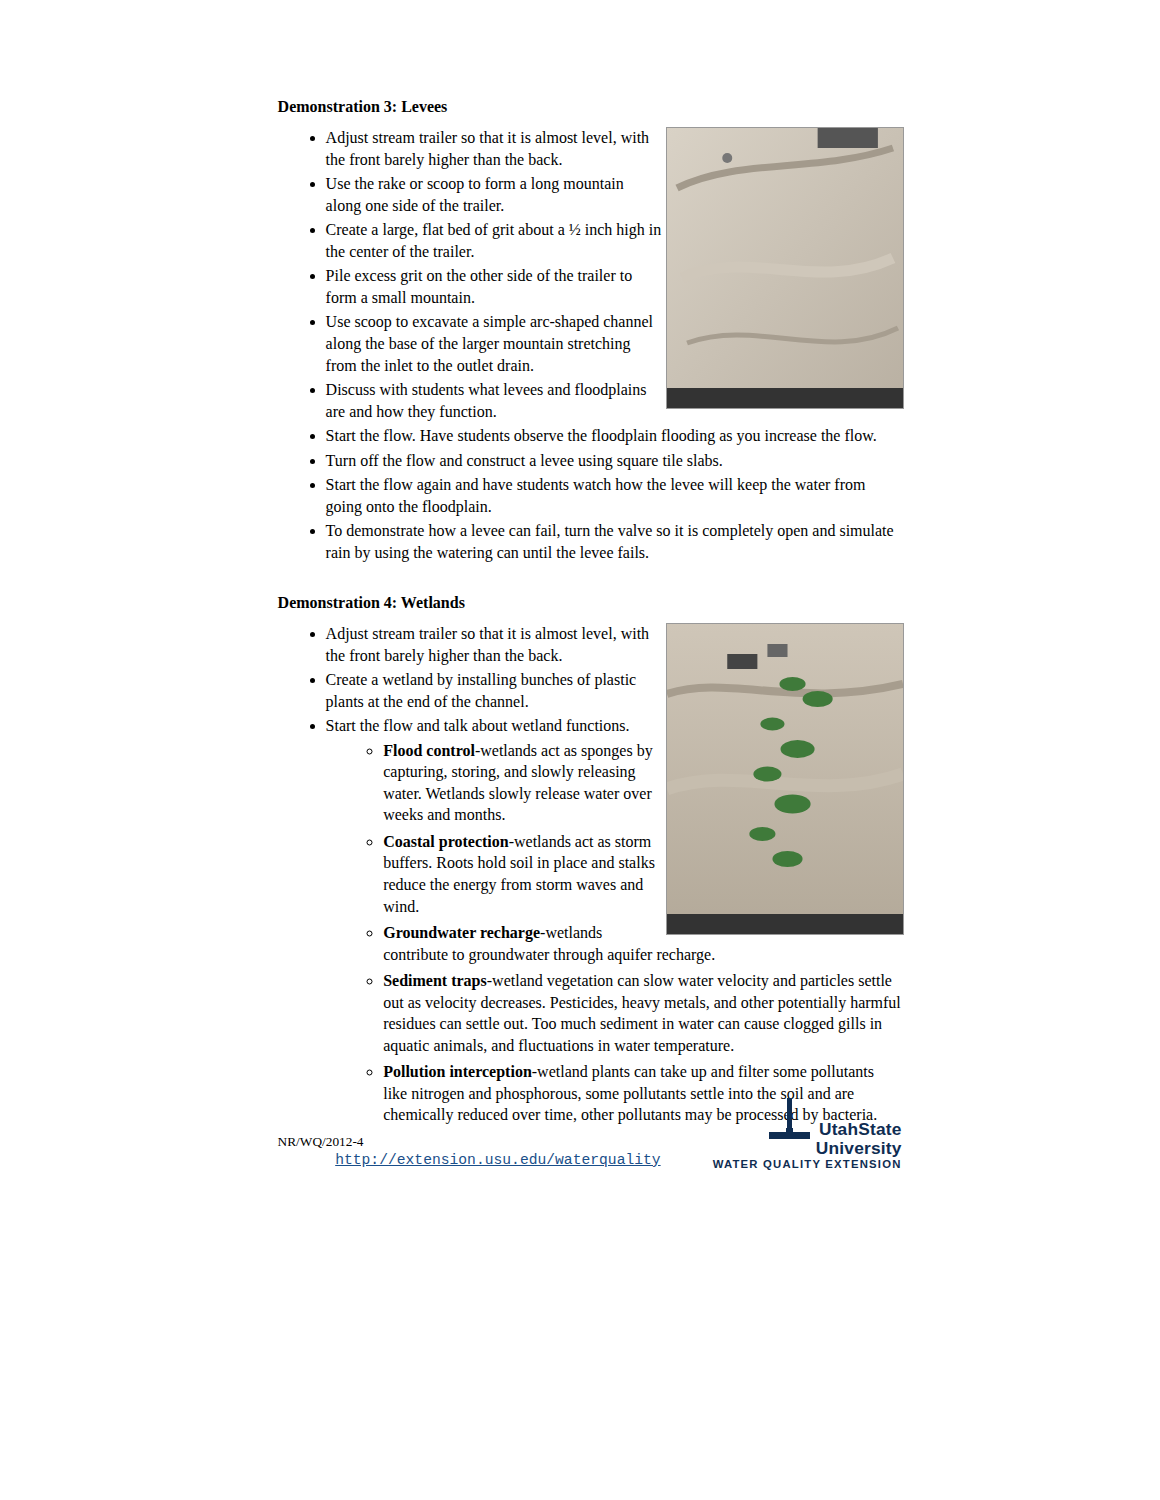Demonstration 3: Levees
Adjust stream trailer so that it is almost level, with the front barely higher than the back.
Use the rake or scoop to form a long mountain along one side of the trailer.
Create a large, flat bed of grit about a ½ inch high in the center of the trailer.
Pile excess grit on the other side of the trailer to form a small mountain.
Use scoop to excavate a simple arc-shaped channel along the base of the larger mountain stretching from the inlet to the outlet drain.
Discuss with students what levees and floodplains are and how they function.
Start the flow. Have students observe the floodplain flooding as you increase the flow.
Turn off the flow and construct a levee using square tile slabs.
Start the flow again and have students watch how the levee will keep the water from going onto the floodplain.
To demonstrate how a levee can fail, turn the valve so it is completely open and simulate rain by using the watering can until the levee fails.
Demonstration 4: Wetlands
Adjust stream trailer so that it is almost level, with the front barely higher than the back.
Create a wetland by installing bunches of plastic plants at the end of the channel.
Start the flow and talk about wetland functions.
Flood control-wetlands act as sponges by capturing, storing, and slowly releasing water. Wetlands slowly release water over weeks and months.
Coastal protection-wetlands act as storm buffers. Roots hold soil in place and stalks reduce the energy from storm waves and wind.
Groundwater recharge-wetlands contribute to groundwater through aquifer recharge.
Sediment traps-wetland vegetation can slow water velocity and particles settle out as velocity decreases. Pesticides, heavy metals, and other potentially harmful residues can settle out. Too much sediment in water can cause clogged gills in aquatic animals, and fluctuations in water temperature.
Pollution interception-wetland plants can take up and filter some pollutants like nitrogen and phosphorous, some pollutants settle into the soil and are chemically reduced over time, other pollutants may be processed by bacteria.
NR/WQ/2012-4 http://extension.usu.edu/waterquality
UtahState University
WATER QUALITY EXTENSION